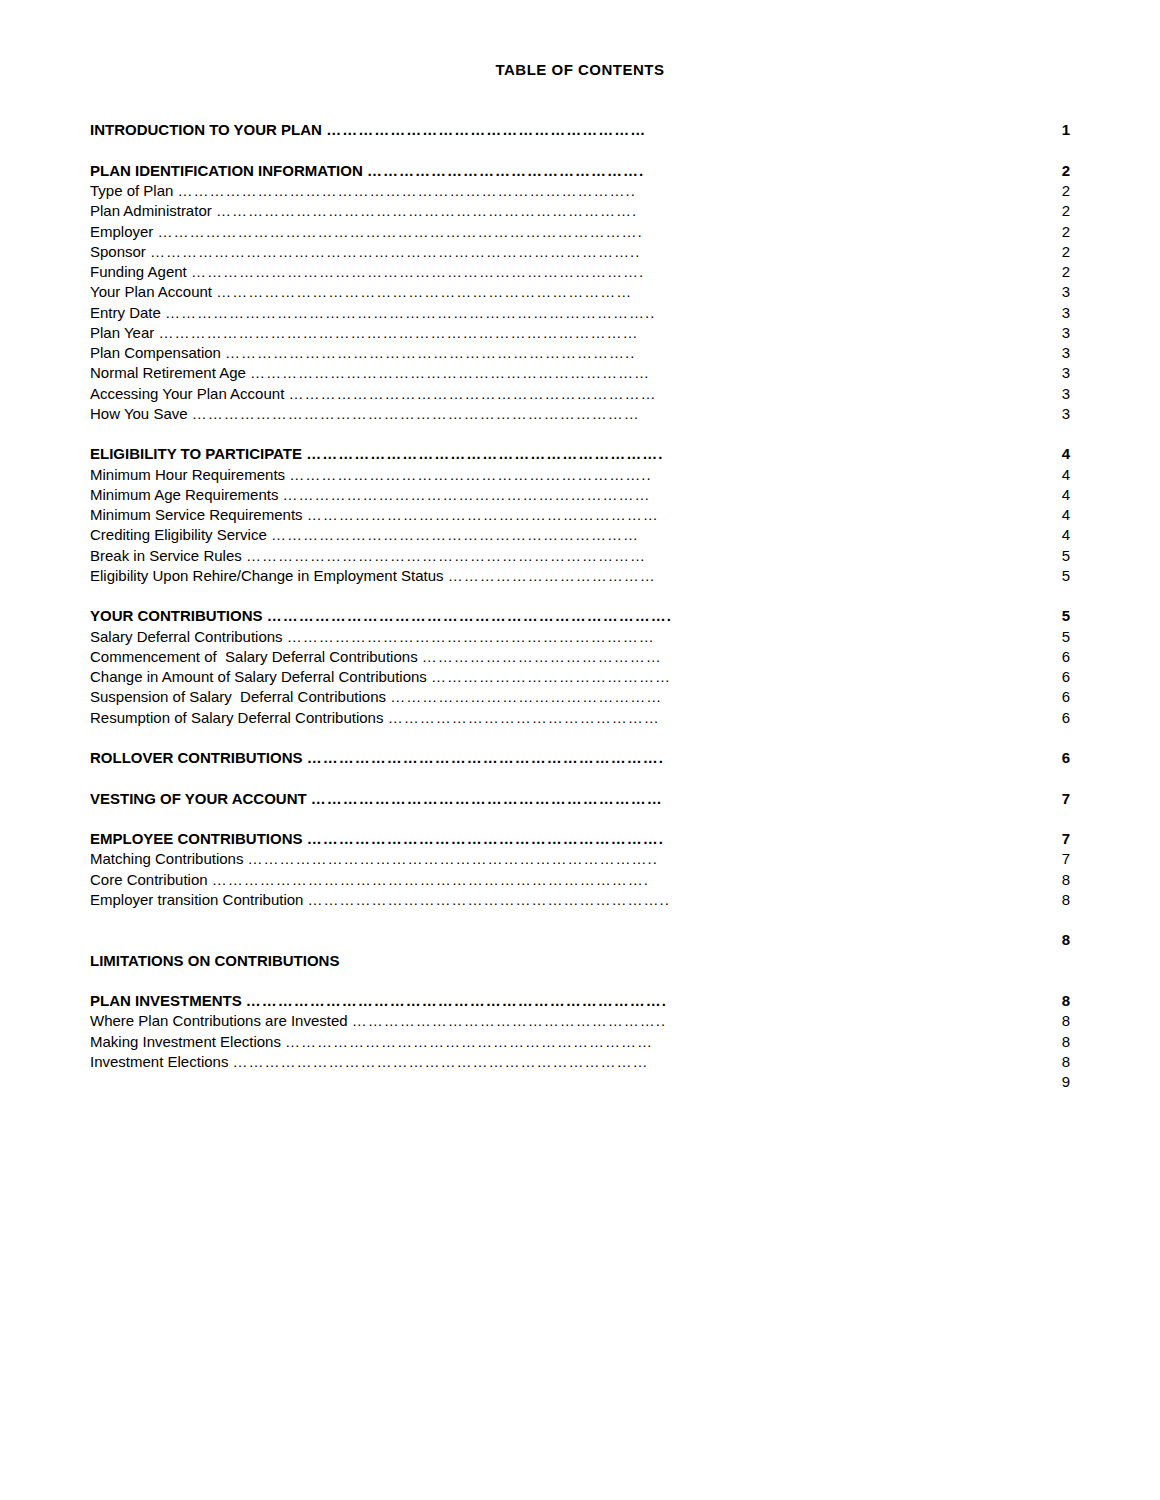TABLE OF CONTENTS
| INTRODUCTION TO YOUR PLAN …………………………………………………… | 1 |
| PLAN IDENTIFICATION INFORMATION ……………………………………………. | 2 |
| Type of Plan ………………………………………………………………………….. | 2 |
| Plan Administrator ……………………………………………………………………. | 2 |
| Employer ………………………………………………………………………………. | 2 |
| Sponsor ……………………………………………………………………………….. | 2 |
| Funding Agent …………………………………………………………………………. | 2 |
| Your Plan Account …………………………………………………………………… | 3 |
| Entry Date ……………………………………………………………………………….. | 3 |
| Plan Year ……………………………………………………………………………… | 3 |
| Plan Compensation ………………………………………………………………….. | 3 |
| Normal Retirement Age ………………………………………………………………… | 3 |
| Accessing Your Plan Account …………………………………………………………… | 3 |
| How You Save ………………………………………………………………………… | 3 |
| ELIGIBILITY TO PARTICIPATE …………………………………………………………. | 4 |
| Minimum Hour Requirements ………………………………………………………….. | 4 |
| Minimum Age Requirements …………………………………………………………… | 4 |
| Minimum Service Requirements ………………………………………………………… | 4 |
| Crediting Eligibility Service …………………………………………………………… | 4 |
| Break in Service Rules ………………………………………………………………… | 5 |
| Eligibility Upon Rehire/Change in Employment Status ………………………………… | 5 |
| YOUR CONTRIBUTIONS …………………………………………………………………. | 5 |
| Salary Deferral Contributions …………………………………………………………… | 5 |
| Commencement of Salary Deferral Contributions ……………………………………… | 6 |
| Change in Amount of Salary Deferral Contributions ……………………………………… | 6 |
| Suspension of Salary Deferral Contributions …………………………………………… | 6 |
| Resumption of Salary Deferral Contributions …………………………………………… | 6 |
| ROLLOVER CONTRIBUTIONS …………………………………………………………. | 6 |
| VESTING OF YOUR ACCOUNT ………………………………………………………… | 7 |
| EMPLOYEE CONTRIBUTIONS …………………………………………………………. | 7 |
| Matching Contributions ………………………………………………………………….. | 7 |
| Core Contribution ………………………………………………………………………. | 8 |
| Employer transition Contribution ………………………………………………………….. | 8 |
| | 8 |
| LIMITATIONS ON CONTRIBUTIONS | |
| PLAN INVESTMENTS ……………………………………………………………………. | 8 |
| Where Plan Contributions are Invested ………………………………………………….. | 8 |
| Making Investment Elections …………………………………………………………… | 8 |
| Investment Elections …………………………………………………………………… | 8 |
| | 9 |